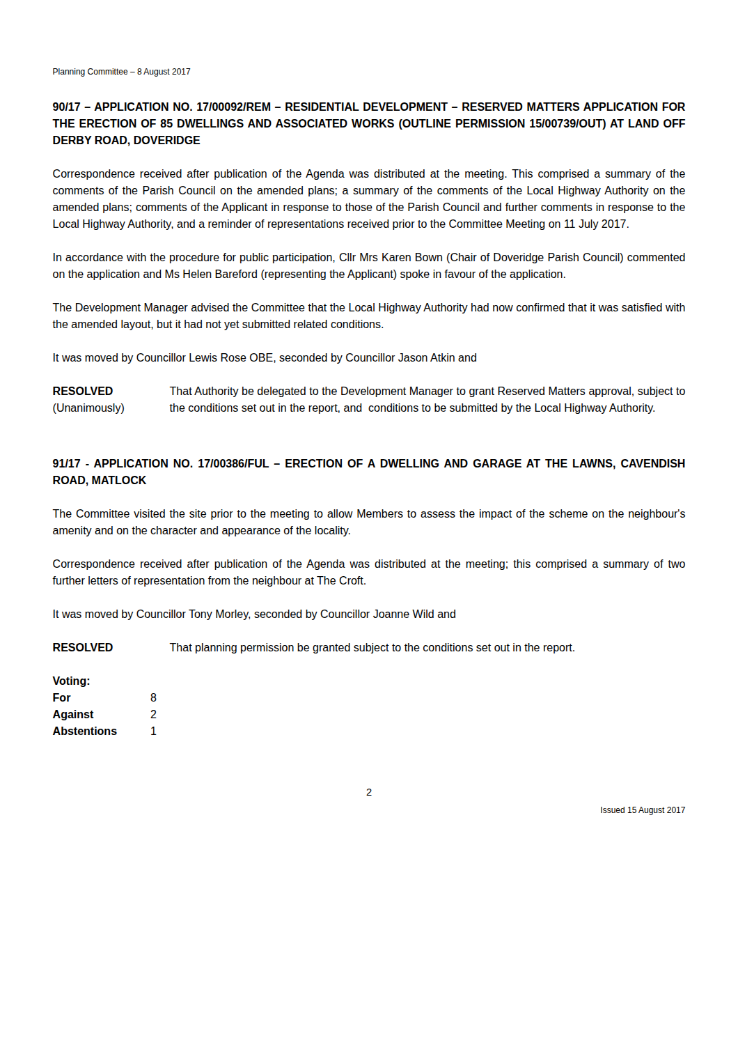Planning Committee – 8 August 2017
90/17 – APPLICATION NO. 17/00092/REM – RESIDENTIAL DEVELOPMENT – RESERVED MATTERS APPLICATION FOR THE ERECTION OF 85 DWELLINGS AND ASSOCIATED WORKS (OUTLINE PERMISSION 15/00739/OUT) AT LAND OFF DERBY ROAD, DOVERIDGE
Correspondence received after publication of the Agenda was distributed at the meeting. This comprised a summary of the comments of the Parish Council on the amended plans; a summary of the comments of the Local Highway Authority on the amended plans; comments of the Applicant in response to those of the Parish Council and further comments in response to the Local Highway Authority, and a reminder of representations received prior to the Committee Meeting on 11 July 2017.
In accordance with the procedure for public participation, Cllr Mrs Karen Bown (Chair of Doveridge Parish Council) commented on the application and Ms Helen Bareford (representing the Applicant) spoke in favour of the application.
The Development Manager advised the Committee that the Local Highway Authority had now confirmed that it was satisfied with the amended layout, but it had not yet submitted related conditions.
It was moved by Councillor Lewis Rose OBE, seconded by Councillor Jason Atkin and
RESOLVED (Unanimously)
That Authority be delegated to the Development Manager to grant Reserved Matters approval, subject to the conditions set out in the report, and conditions to be submitted by the Local Highway Authority.
91/17 - APPLICATION NO. 17/00386/FUL – ERECTION OF A DWELLING AND GARAGE AT THE LAWNS, CAVENDISH ROAD, MATLOCK
The Committee visited the site prior to the meeting to allow Members to assess the impact of the scheme on the neighbour's amenity and on the character and appearance of the locality.
Correspondence received after publication of the Agenda was distributed at the meeting; this comprised a summary of two further letters of representation from the neighbour at The Croft.
It was moved by Councillor Tony Morley, seconded by Councillor Joanne Wild and
RESOLVED
That planning permission be granted subject to the conditions set out in the report.
| Voting: | |
| For | 8 |
| Against | 2 |
| Abstentions | 1 |
2
Issued 15 August 2017